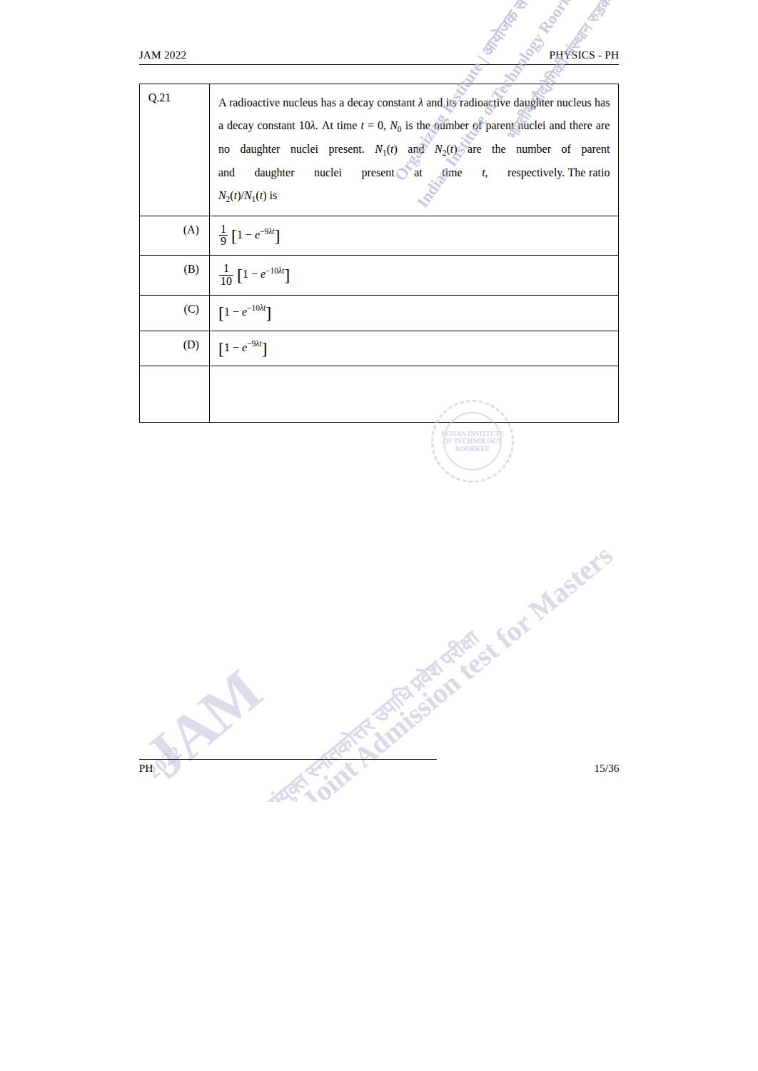Organizing Institute | आयोजक संस्थान
Indian Institute of Technology Roorkee
भारतीय प्रौद्योगिकी संस्थान रुड़की
INDIAN INSTITUTE
OF TECHNOLOGY
ROORKEE
JAM
2022
Joint Admission test for Masters
संयुक्त स्नातकोत्तर उपाधि प्रवेश परीक्षा
JAM 2022
PHYSICS - PH
| Q.21 | A radioactive nucleus has a decay constant λ and its radioactive daughter nucleus has a decay constant 10 λ . At time t = 0, N 0 is the number of parent nuclei and there are no daughter nuclei present. N 1 ( t ) and N 2 ( t ) are the number of parent and daughter nuclei present at time t , respectively. The ratio N 2 ( t )/ N 1 ( t ) is |
| (A) | 1 9 [ 1 − e −9 λt ] |
| (B) | 1 10 [ 1 − e −10 λt ] |
| (C) | [ 1 − e −10 λt ] |
| (D) | [ 1 − e −9 λt ] |
PH
15/36